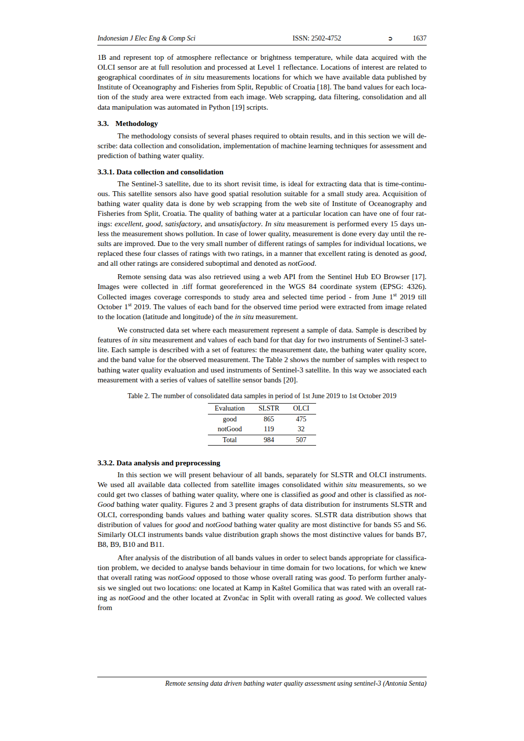Indonesian J Elec Eng & Comp Sci ISSN: 2502-4752 ➲ 1637
1B and represent top of atmosphere reflectance or brightness temperature, while data acquired with the OLCI sensor are at full resolution and processed at Level 1 reflectance. Locations of interest are related to geographical coordinates of in situ measurements locations for which we have available data published by Institute of Oceanography and Fisheries from Split, Republic of Croatia [18]. The band values for each location of the study area were extracted from each image. Web scrapping, data filtering, consolidation and all data manipulation was automated in Python [19] scripts.
3.3. Methodology
The methodology consists of several phases required to obtain results, and in this section we will describe: data collection and consolidation, implementation of machine learning techniques for assessment and prediction of bathing water quality.
3.3.1. Data collection and consolidation
The Sentinel-3 satellite, due to its short revisit time, is ideal for extracting data that is time-continuous. This satellite sensors also have good spatial resolution suitable for a small study area. Acquisition of bathing water quality data is done by web scrapping from the web site of Institute of Oceanography and Fisheries from Split, Croatia. The quality of bathing water at a particular location can have one of four ratings: excellent, good, satisfactory, and unsatisfactory. In situ measurement is performed every 15 days unless the measurement shows pollution. In case of lower quality, measurement is done every day until the results are improved. Due to the very small number of different ratings of samples for individual locations, we replaced these four classes of ratings with two ratings, in a manner that excellent rating is denoted as good, and all other ratings are considered suboptimal and denoted as notGood.
Remote sensing data was also retrieved using a web API from the Sentinel Hub EO Browser [17]. Images were collected in .tiff format georeferenced in the WGS 84 coordinate system (EPSG: 4326). Collected images coverage corresponds to study area and selected time period - from June 1st 2019 till October 1st 2019. The values of each band for the observed time period were extracted from image related to the location (latitude and longitude) of the in situ measurement.
We constructed data set where each measurement represent a sample of data. Sample is described by features of in situ measurement and values of each band for that day for two instruments of Sentinel-3 satellite. Each sample is described with a set of features: the measurement date, the bathing water quality score, and the band value for the observed measurement. The Table 2 shows the number of samples with respect to bathing water quality evaluation and used instruments of Sentinel-3 satellite. In this way we associated each measurement with a series of values of satellite sensor bands [20].
Table 2. The number of consolidated data samples in period of 1st June 2019 to 1st October 2019
| Evaluation | SLSTR | OLCI |
| --- | --- | --- |
| good | 865 | 475 |
| notGood | 119 | 32 |
| Total | 984 | 507 |
3.3.2. Data analysis and preprocessing
In this section we will present behaviour of all bands, separately for SLSTR and OLCI instruments. We used all available data collected from satellite images consolidated within situ measurements, so we could get two classes of bathing water quality, where one is classified as good and other is classified as notGood bathing water quality. Figures 2 and 3 present graphs of data distribution for instruments SLSTR and OLCI, corresponding bands values and bathing water quality scores. SLSTR data distribution shows that distribution of values for good and notGood bathing water quality are most distinctive for bands S5 and S6. Similarly OLCI instruments bands value distribution graph shows the most distinctive values for bands B7, B8, B9, B10 and B11.
After analysis of the distribution of all bands values in order to select bands appropriate for classification problem, we decided to analyse bands behaviour in time domain for two locations, for which we knew that overall rating was notGood opposed to those whose overall rating was good. To perform further analysis we singled out two locations: one located at Kamp in Kaštel Gomilica that was rated with an overall rating as notGood and the other located at Zvončac in Split with overall rating as good. We collected values from
Remote sensing data driven bathing water quality assessment using sentinel-3 (Antonia Senta)